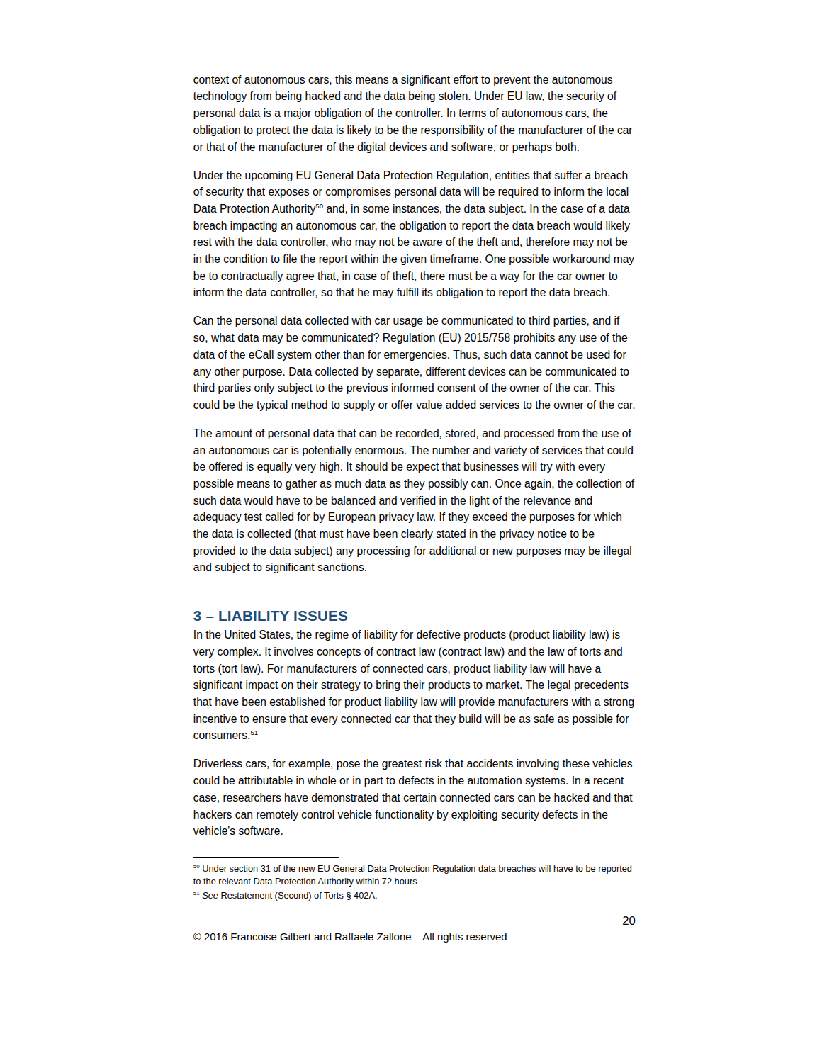context of autonomous cars, this means a significant effort to prevent the autonomous technology from being hacked and the data being stolen. Under EU law, the security of personal data is a major obligation of the controller. In terms of autonomous cars, the obligation to protect the data is likely to be the responsibility of the manufacturer of the car or that of the manufacturer of the digital devices and software, or perhaps both.
Under the upcoming EU General Data Protection Regulation, entities that suffer a breach of security that exposes or compromises personal data will be required to inform the local Data Protection Authority50 and, in some instances, the data subject. In the case of a data breach impacting an autonomous car, the obligation to report the data breach would likely rest with the data controller, who may not be aware of the theft and, therefore may not be in the condition to file the report within the given timeframe. One possible workaround may be to contractually agree that, in case of theft, there must be a way for the car owner to inform the data controller, so that he may fulfill its obligation to report the data breach.
Can the personal data collected with car usage be communicated to third parties, and if so, what data may be communicated? Regulation (EU) 2015/758 prohibits any use of the data of the eCall system other than for emergencies. Thus, such data cannot be used for any other purpose. Data collected by separate, different devices can be communicated to third parties only subject to the previous informed consent of the owner of the car. This could be the typical method to supply or offer value added services to the owner of the car.
The amount of personal data that can be recorded, stored, and processed from the use of an autonomous car is potentially enormous. The number and variety of services that could be offered is equally very high. It should be expect that businesses will try with every possible means to gather as much data as they possibly can. Once again, the collection of such data would have to be balanced and verified in the light of the relevance and adequacy test called for by European privacy law. If they exceed the purposes for which the data is collected (that must have been clearly stated in the privacy notice to be provided to the data subject) any processing for additional or new purposes may be illegal and subject to significant sanctions.
3 – LIABILITY ISSUES
In the United States, the regime of liability for defective products (product liability law) is very complex. It involves concepts of contract law (contract law) and the law of torts and torts (tort law). For manufacturers of connected cars, product liability law will have a significant impact on their strategy to bring their products to market. The legal precedents that have been established for product liability law will provide manufacturers with a strong incentive to ensure that every connected car that they build will be as safe as possible for consumers.51
Driverless cars, for example, pose the greatest risk that accidents involving these vehicles could be attributable in whole or in part to defects in the automation systems. In a recent case, researchers have demonstrated that certain connected cars can be hacked and that hackers can remotely control vehicle functionality by exploiting security defects in the vehicle's software.
50 Under section 31 of the new EU General Data Protection Regulation data breaches will have to be reported to the relevant Data Protection Authority within 72 hours
51 See Restatement (Second) of Torts § 402A.
20
© 2016 Francoise Gilbert and Raffaele Zallone – All rights reserved